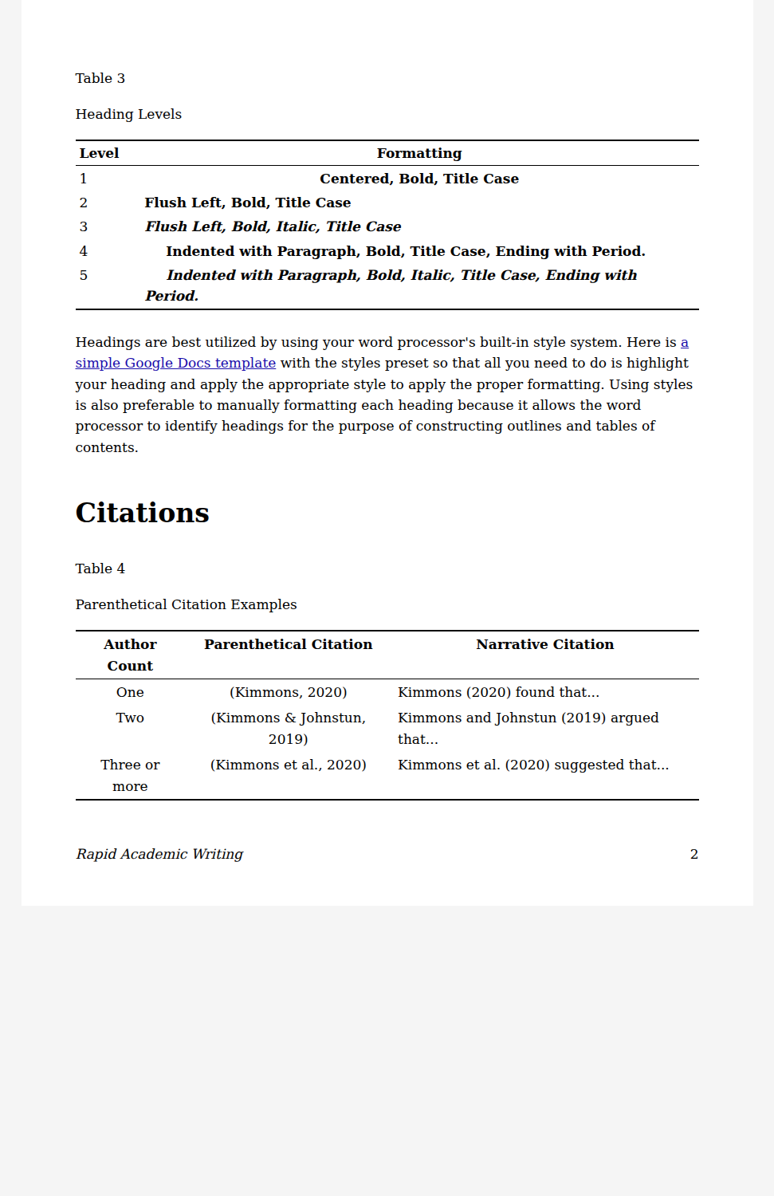Table 3
Heading Levels
| Level | Formatting |
| --- | --- |
| 1 | Centered, Bold, Title Case |
| 2 | Flush Left, Bold, Title Case |
| 3 | Flush Left, Bold, Italic, Title Case |
| 4 | Indented with Paragraph, Bold, Title Case, Ending with Period. |
| 5 | Indented with Paragraph, Bold, Italic, Title Case, Ending with Period. |
Headings are best utilized by using your word processor's built-in style system. Here is a simple Google Docs template with the styles preset so that all you need to do is highlight your heading and apply the appropriate style to apply the proper formatting. Using styles is also preferable to manually formatting each heading because it allows the word processor to identify headings for the purpose of constructing outlines and tables of contents.
Citations
Table 4
Parenthetical Citation Examples
| Author Count | Parenthetical Citation | Narrative Citation |
| --- | --- | --- |
| One | (Kimmons, 2020) | Kimmons (2020) found that... |
| Two | (Kimmons & Johnstun, 2019) | Kimmons and Johnstun (2019) argued that... |
| Three or more | (Kimmons et al., 2020) | Kimmons et al. (2020) suggested that... |
Rapid Academic Writing 2